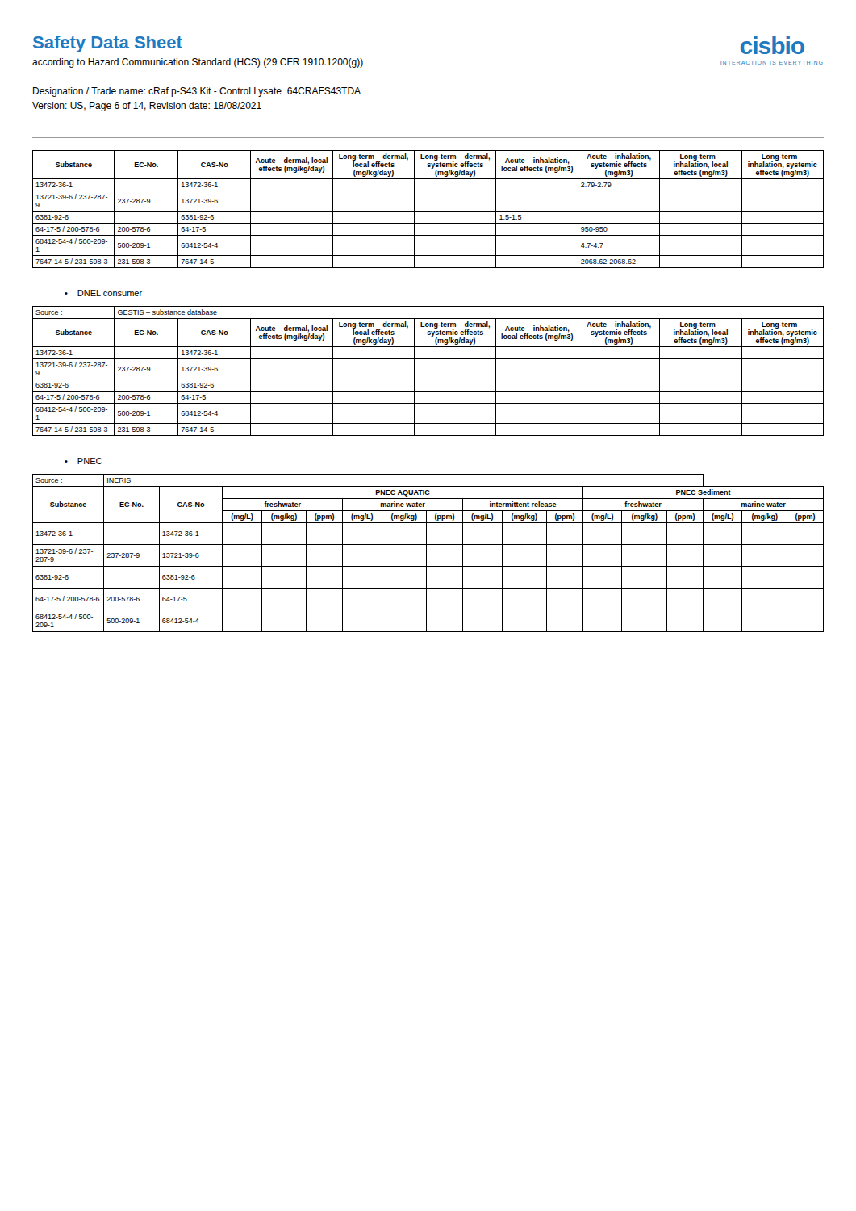Safety Data Sheet
according to Hazard Communication Standard (HCS) (29 CFR 1910.1200(g))
Designation / Trade name: cRaf p-S43 Kit - Control Lysate 64CRAFS43TDA
Version: US, Page 6 of 14, Revision date: 18/08/2021
cisbio
INTERACTION IS EVERYTHING
| Substance | EC-No. | CAS-No | Acute – dermal, local effects (mg/kg/day) | Long-term – dermal, local effects (mg/kg/day) | Long-term – dermal, systemic effects (mg/kg/day) | Acute – inhalation, local effects (mg/m3) | Acute – inhalation, systemic effects (mg/m3) | Long-term – inhalation, local effects (mg/m3) | Long-term – inhalation, systemic effects (mg/m3) |
| --- | --- | --- | --- | --- | --- | --- | --- | --- | --- |
| 13472-36-1 | | 13472-36-1 | | | | | 2.79-2.79 | | |
| 13721-39-6 / 237-287-9 | 237-287-9 | 13721-39-6 | | | | | | | |
| 6381-92-6 | | 6381-92-6 | | | | 1.5-1.5 | | | |
| 64-17-5 / 200-578-6 | 200-578-6 | 64-17-5 | | | | | 950-950 | | |
| 68412-54-4 / 500-209-1 | 500-209-1 | 68412-54-4 | | | | | 4.7-4.7 | | |
| 7647-14-5 / 231-598-3 | 231-598-3 | 7647-14-5 | | | | | 2068.62-2068.62 | | |
DNEL consumer
| Source : | GESTIS – substance database |
| Substance | EC-No. | CAS-No | Acute – dermal, local effects (mg/kg/day) | Long-term – dermal, local effects (mg/kg/day) | Long-term – dermal, systemic effects (mg/kg/day) | Acute – inhalation, local effects (mg/m3) | Acute – inhalation, systemic effects (mg/m3) | Long-term – inhalation, local effects (mg/m3) | Long-term – inhalation, systemic effects (mg/m3) |
| 13472-36-1 | | 13472-36-1 | | | | | | | |
| 13721-39-6 / 237-287-9 | 237-287-9 | 13721-39-6 | | | | | | | |
| 6381-92-6 | | 6381-92-6 | | | | | | | |
| 64-17-5 / 200-578-6 | 200-578-6 | 64-17-5 | | | | | | | |
| 68412-54-4 / 500-209-1 | 500-209-1 | 68412-54-4 | | | | | | | |
| 7647-14-5 / 231-598-3 | 231-598-3 | 7647-14-5 | | | | | | | |
PNEC
| Source : | INERIS |
| Substance | EC-No. | CAS-No | PNEC AQUATIC | PNEC Sediment |
| freshwater | marine water | intermittent release | freshwater | marine water |
| (mg/L) | (mg/kg) | (ppm) | (mg/L) | (mg/kg) | (ppm) | (mg/L) | (mg/kg) | (ppm) | (mg/L) | (mg/kg) | (ppm) | (mg/L) | (mg/kg) | (ppm) |
| 13472-36-1 | | 13472-36-1 | | | | | | | | | | | | | | | |
| 13721-39-6 / 237-287-9 | 237-287-9 | 13721-39-6 | | | | | | | | | | | | | | | |
| 6381-92-6 | | 6381-92-6 | | | | | | | | | | | | | | | |
| 64-17-5 / 200-578-6 | 200-578-6 | 64-17-5 | | | | | | | | | | | | | | | |
| 68412-54-4 / 500-209-1 | 500-209-1 | 68412-54-4 | | | | | | | | | | | | | | | |